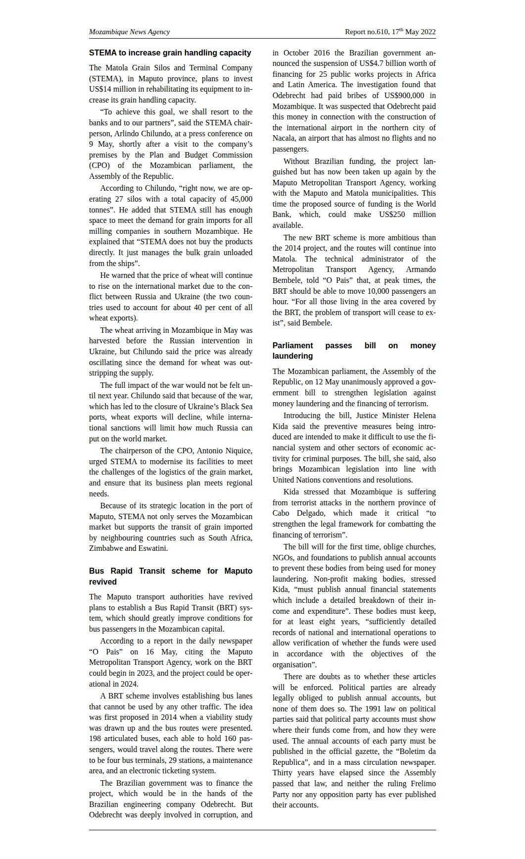Mozambique News Agency
Report no.610, 17th May 2022
STEMA to increase grain handling capacity
The Matola Grain Silos and Terminal Company (STEMA), in Maputo province, plans to invest US$14 million in rehabilitating its equipment to increase its grain handling capacity.
“To achieve this goal, we shall resort to the banks and to our partners”, said the STEMA chairperson, Arlindo Chilundo, at a press conference on 9 May, shortly after a visit to the company’s premises by the Plan and Budget Commission (CPO) of the Mozambican parliament, the Assembly of the Republic.
According to Chilundo, “right now, we are operating 27 silos with a total capacity of 45,000 tonnes”. He added that STEMA still has enough space to meet the demand for grain imports for all milling companies in southern Mozambique. He explained that “STEMA does not buy the products directly. It just manages the bulk grain unloaded from the ships”.
He warned that the price of wheat will continue to rise on the international market due to the conflict between Russia and Ukraine (the two countries used to account for about 40 per cent of all wheat exports).
The wheat arriving in Mozambique in May was harvested before the Russian intervention in Ukraine, but Chilundo said the price was already oscillating since the demand for wheat was outstripping the supply.
The full impact of the war would not be felt until next year. Chilundo said that because of the war, which has led to the closure of Ukraine’s Black Sea ports, wheat exports will decline, while international sanctions will limit how much Russia can put on the world market.
The chairperson of the CPO, Antonio Niquice, urged STEMA to modernise its facilities to meet the challenges of the logistics of the grain market, and ensure that its business plan meets regional needs.
Because of its strategic location in the port of Maputo, STEMA not only serves the Mozambican market but supports the transit of grain imported by neighbouring countries such as South Africa, Zimbabwe and Eswatini.
Bus Rapid Transit scheme for Maputo revived
The Maputo transport authorities have revived plans to establish a Bus Rapid Transit (BRT) system, which should greatly improve conditions for bus passengers in the Mozambican capital.
According to a report in the daily newspaper “O Pais” on 16 May, citing the Maputo Metropolitan Transport Agency, work on the BRT could begin in 2023, and the project could be operational in 2024.
A BRT scheme involves establishing bus lanes that cannot be used by any other traffic. The idea was first proposed in 2014 when a viability study was drawn up and the bus routes were presented. 198 articulated buses, each able to hold 160 passengers, would travel along the routes. There were to be four bus terminals, 29 stations, a maintenance area, and an electronic ticketing system.
The Brazilian government was to finance the project, which would be in the hands of the Brazilian engineering company Odebrecht. But Odebrecht was deeply involved in corruption, and in October 2016 the Brazilian government announced the suspension of US$4.7 billion worth of financing for 25 public works projects in Africa and Latin America. The investigation found that Odebrecht had paid bribes of US$900,000 in Mozambique. It was suspected that Odebrecht paid this money in connection with the construction of the international airport in the northern city of Nacala, an airport that has almost no flights and no passengers.
Without Brazilian funding, the project languished but has now been taken up again by the Maputo Metropolitan Transport Agency, working with the Maputo and Matola municipalities. This time the proposed source of funding is the World Bank, which, could make US$250 million available.
The new BRT scheme is more ambitious than the 2014 project, and the routes will continue into Matola. The technical administrator of the Metropolitan Transport Agency, Armando Bembele, told “O Pais” that, at peak times, the BRT should be able to move 10,000 passengers an hour. “For all those living in the area covered by the BRT, the problem of transport will cease to exist”, said Bembele.
Parliament passes bill on money laundering
The Mozambican parliament, the Assembly of the Republic, on 12 May unanimously approved a government bill to strengthen legislation against money laundering and the financing of terrorism.
Introducing the bill, Justice Minister Helena Kida said the preventive measures being introduced are intended to make it difficult to use the financial system and other sectors of economic activity for criminal purposes. The bill, she said, also brings Mozambican legislation into line with United Nations conventions and resolutions.
Kida stressed that Mozambique is suffering from terrorist attacks in the northern province of Cabo Delgado, which made it critical “to strengthen the legal framework for combatting the financing of terrorism”.
The bill will for the first time, oblige churches, NGOs, and foundations to publish annual accounts to prevent these bodies from being used for money laundering. Non-profit making bodies, stressed Kida, “must publish annual financial statements which include a detailed breakdown of their income and expenditure”. These bodies must keep, for at least eight years, “sufficiently detailed records of national and international operations to allow verification of whether the funds were used in accordance with the objectives of the organisation”.
There are doubts as to whether these articles will be enforced. Political parties are already legally obliged to publish annual accounts, but none of them does so. The 1991 law on political parties said that political party accounts must show where their funds come from, and how they were used. The annual accounts of each party must be published in the official gazette, the “Boletim da Republica”, and in a mass circulation newspaper. Thirty years have elapsed since the Assembly passed that law, and neither the ruling Frelimo Party nor any opposition party has ever published their accounts.